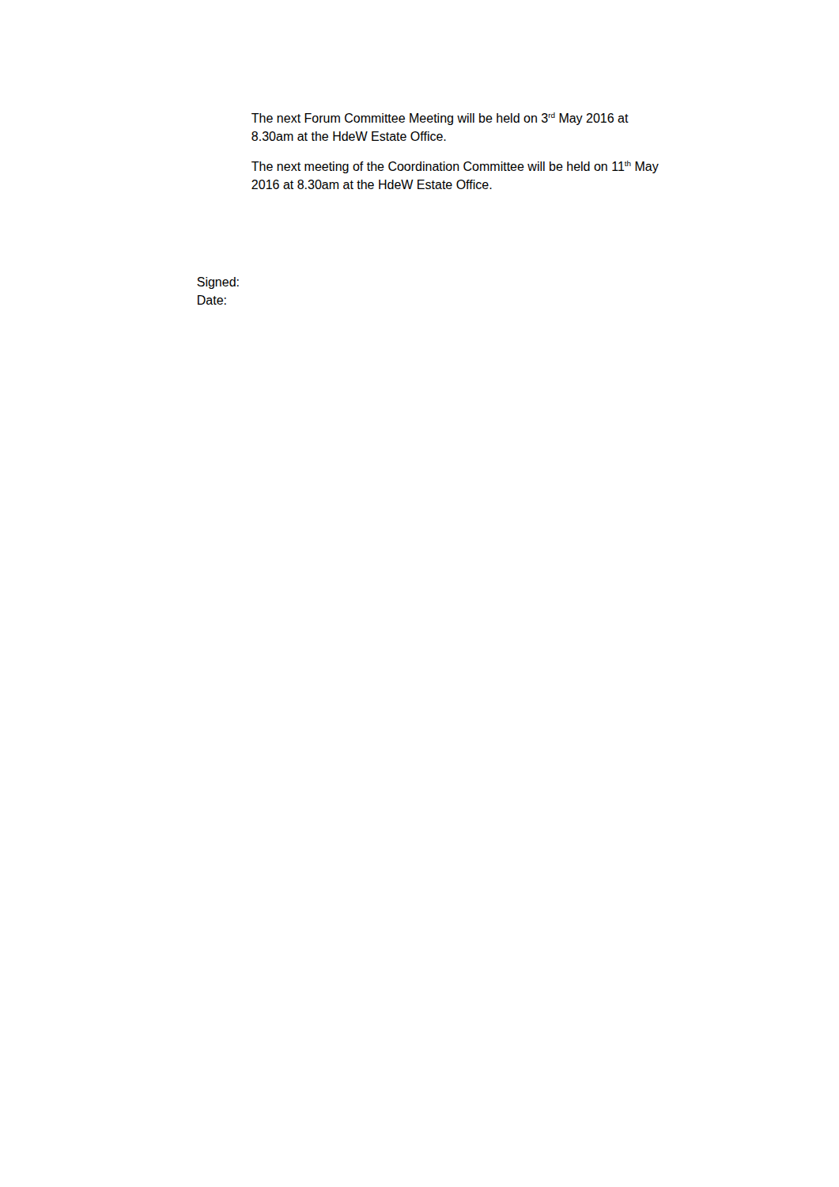The next Forum Committee Meeting will be held on 3rd May 2016 at 8.30am at the HdeW Estate Office.
The next meeting of the Coordination Committee will be held on 11th May 2016 at 8.30am at the HdeW Estate Office.
Signed:
Date: